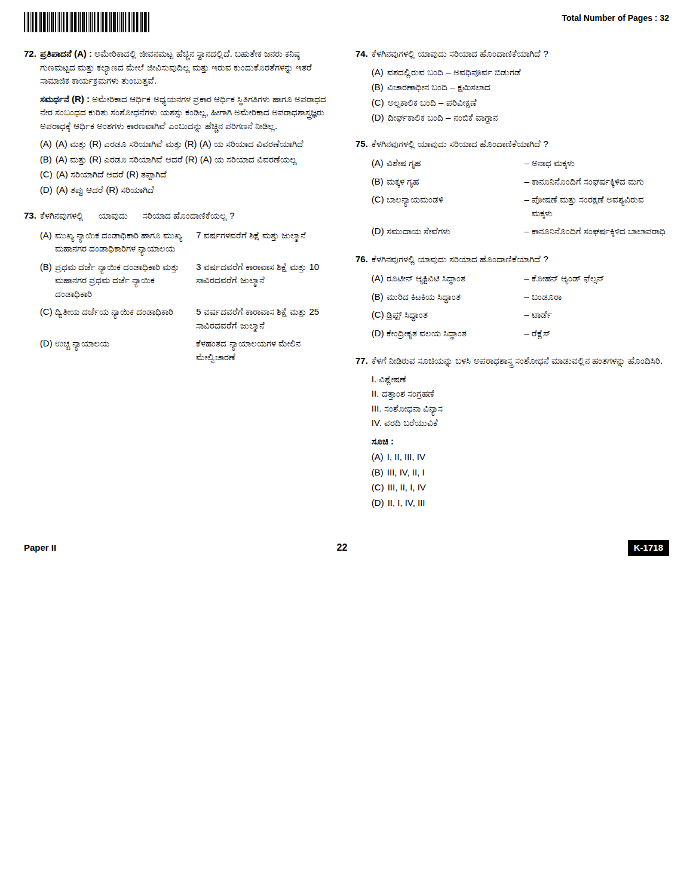Total Number of Pages : 32
72.
ಪ್ರತಿಪಾದನೆ (A) : ಅಮೇರಿಕಾದಲ್ಲಿ ಜೀವನಮಟ್ಟ ಹೆಚ್ಚಿನ ಸ್ಥಾನದಲ್ಲಿದೆ. ಬಹುತೇಕ ಜನರು ಕನಿಷ್ಠ ಗುಣಮಟ್ಟದ ಮತ್ತು ಕಲ್ಯಾಣದ ಮೇಲೆ ಜೀವಿಸುವುದಿಲ್ಲ ಮತ್ತು ಇರುವ ಕುಂದುಕೊರತೆಗಳನ್ನು ಇತರೆ ಸಾಮಾಜಿಕ ಕಾರ್ಯಕ್ರಮಗಳು ತುಂಬುತ್ತವೆ.
ಸಮರ್ಥನೆ (R) : ಅಮೇರಿಕಾದ ಆರ್ಥಿಕ ಅಧ್ಯಯನಗಳ ಪ್ರಕಾರ ಆರ್ಥಿಕ ಸ್ಥಿತಿಗತಿಗಳು ಹಾಗೂ ಅಪರಾಧದ ನೇರ ಸಂಬಂಧದ ಕುರಿತು ಸಂಶೋಧನೆಗಳು ಯಶಸ್ಸು ಕಂಡಿಲ್ಲ, ಹೀಗಾಗಿ ಅಮೇರಿಕಾದ ಅಪರಾಧಶಾಸ್ತ್ರಜ್ಞರು ಅಪರಾಧಕ್ಕೆ ಆರ್ಥಿಕ ಅಂಶಗಳು ಕಾರಣವಾಗಿವೆ ಎಂಬುದನ್ನು ಹೆಚ್ಚಿನ ಪರಿಗಣನೆ ನೀಡಿಲ್ಲ.
(A)(A) ಮತ್ತು (R) ಎರಡೂ ಸರಿಯಾಗಿವೆ ಮತ್ತು (R) (A) ಯ ಸರಿಯಾದ ವಿವರಣೆಯಾಗಿದೆ
(B)(A) ಮತ್ತು (R) ಎರಡೂ ಸರಿಯಾಗಿವೆ ಆದರೆ (R) (A) ಯ ಸರಿಯಾದ ವಿವರಣೆಯಲ್ಲ
(C)(A) ಸರಿಯಾಗಿದೆ ಆದರೆ (R) ತಪ್ಪಾಗಿದೆ
(D)(A) ತಪ್ಪು ಆದರೆ (R) ಸರಿಯಾಗಿದೆ
73.
ಕೆಳಗಿನವುಗಳಲ್ಲಿ ಯಾವುದು ಸರಿಯಾದ ಹೊಂದಾಣಿಕೆಯಲ್ಲ ?
| (A) | ಮುಖ್ಯ ನ್ಯಾಯಿಕ ದಂಡಾಧಿಕಾರಿ ಹಾಗೂ ಮುಖ್ಯ ಮಹಾನಗರ ದಂಡಾಧಿಕಾರಿಗಳ ನ್ಯಾಯಾಲಯ | 7 ವರ್ಷಗಳವರೆಗೆ ಶಿಕ್ಷೆ ಮತ್ತು ಜುಲ್ಮಾನೆ |
| (B) | ಪ್ರಥಮ ದರ್ಜೆ ನ್ಯಾಯಿಕ ದಂಡಾಧಿಕಾರಿ ಮತ್ತು ಮಹಾನಗರ ಪ್ರಥಮ ದರ್ಜೆ ನ್ಯಾಯಿಕ ದಂಡಾಧಿಕಾರಿ | 3 ವರ್ಷದವರೆಗೆ ಕಾರಾವಾಸ ಶಿಕ್ಷೆ ಮತ್ತು 10 ಸಾವಿರದವರೆಗೆ ಜುಲ್ಮಾನೆ |
| (C) | ದ್ವಿತೀಯ ದರ್ಜೆಯ ನ್ಯಾಯಿಕ ದಂಡಾಧಿಕಾರಿ | 5 ವರ್ಷದವರೆಗೆ ಕಾರಾವಾಸ ಶಿಕ್ಷೆ ಮತ್ತು 25 ಸಾವಿರದವರೆಗೆ ಜುಲ್ಮಾನೆ |
| (D) | ಉಚ್ಚ ನ್ಯಾಯಾಲಯ | ಕೆಳಹಂತದ ನ್ಯಾಯಾಲಯಗಳ ಮೇಲಿನ ಮೇಲ್ವಿಚಾರಣೆ |
74.
ಕೆಳಗಿನವುಗಳಲ್ಲಿ ಯಾವುದು ಸರಿಯಾದ ಹೊಂದಾಣಿಕೆಯಾಗಿದೆ ?
(A) ವಶದಲ್ಲಿರುವ ಬಂದಿ – ಅವಧಿಪೂರ್ವ ಬಿಡುಗಡೆ
(B) ವಿಚಾರಣಾಧೀನ ಬಂದಿ – ಕ್ಷಮಿಸಲಾದ
(C) ಅಲ್ಪಕಾಲಿಕ ಬಂದಿ – ಪರಿವೀಕ್ಷಣೆ
(D) ದೀರ್ಘಕಾಲಿಕ ಬಂದಿ – ನಂಬಿಕೆ ವಾಗ್ದಾನ
75.
ಕೆಳಗಿನವುಗಳಲ್ಲಿ ಯಾವುದು ಸರಿಯಾದ ಹೊಂದಾಣಿಕೆಯಾಗಿದೆ ?
| (A) | ವಿಶೇಷ ಗೃಹ | – | ಅನಾಥ ಮಕ್ಕಳು |
| (B) | ಮಕ್ಕಳ ಗೃಹ | – | ಕಾನೂನಿನೊಂದಿಗೆ ಸಂಘರ್ಷಕ್ಕಿಳಿದ ಮಗು |
| (C) | ಬಾಲನ್ಯಾಯಮಂಡಳಿ | – | ಪೋಷಣೆ ಮತ್ತು ಸಂರಕ್ಷಣೆ ಅವಶ್ಯವಿರುವ ಮಕ್ಕಳು |
| (D) | ಸಮುದಾಯ ಸೇವೆಗಳು | – | ಕಾನೂನಿನೊಂದಿಗೆ ಸಂಘರ್ಷಕ್ಕಿಳಿದ ಬಾಲಾಪರಾಧಿ |
76.
ಕೆಳಗಿನವುಗಳಲ್ಲಿ ಯಾವುದು ಸರಿಯಾದ ಹೊಂದಾಣಿಕೆಯಾಗಿದೆ ?
| (A) | ರೂಟೀನ್ ಆ್ಯಕ್ಟಿವಿಟಿ ಸಿದ್ಧಾಂತ | – | ಕೋಹನ್ ಆ್ಯಂಡ್ ಫೆಲ್ಸನ್ |
| (B) | ಮುರಿದ ಕಿಟಕಿಯ ಸಿದ್ಧಾಂತ | – | ಬಂಡೂರಾ |
| (C) | ಡ್ರಿಫ್ಟ್ ಸಿದ್ಧಾಂತ | – | ಟಾರ್ಡೆ |
| (D) | ಕೇಂದ್ರೀಕೃತ ವಲಯ ಸಿದ್ಧಾಂತ | – | ರೆಕ್ಲೆಸ್ |
77.
ಕೆಳಗೆ ನೀಡಿರುವ ಸೂಚಿಯನ್ನು ಬಳಸಿ ಅಪರಾಧಶಾಸ್ತ್ರ ಸಂಶೋಧನೆ ಮಾಡುವಲ್ಲಿನ ಹಂತಗಳನ್ನು ಹೊಂದಿಸಿರಿ.
I. ವಿಶ್ಲೇಷಣೆ
II. ದತ್ತಾಂಶ ಸಂಗ್ರಹಣೆ
III. ಸಂಶೋಧನಾ ವಿನ್ಯಾಸ
IV. ವರದಿ ಬರೆಯುವಿಕೆ
ಸೂಚಿ :
(A) I, II, III, IV
(B) III, IV, II, I
(C) III, II, I, IV
(D) II, I, IV, III
Paper II
22
K-1718